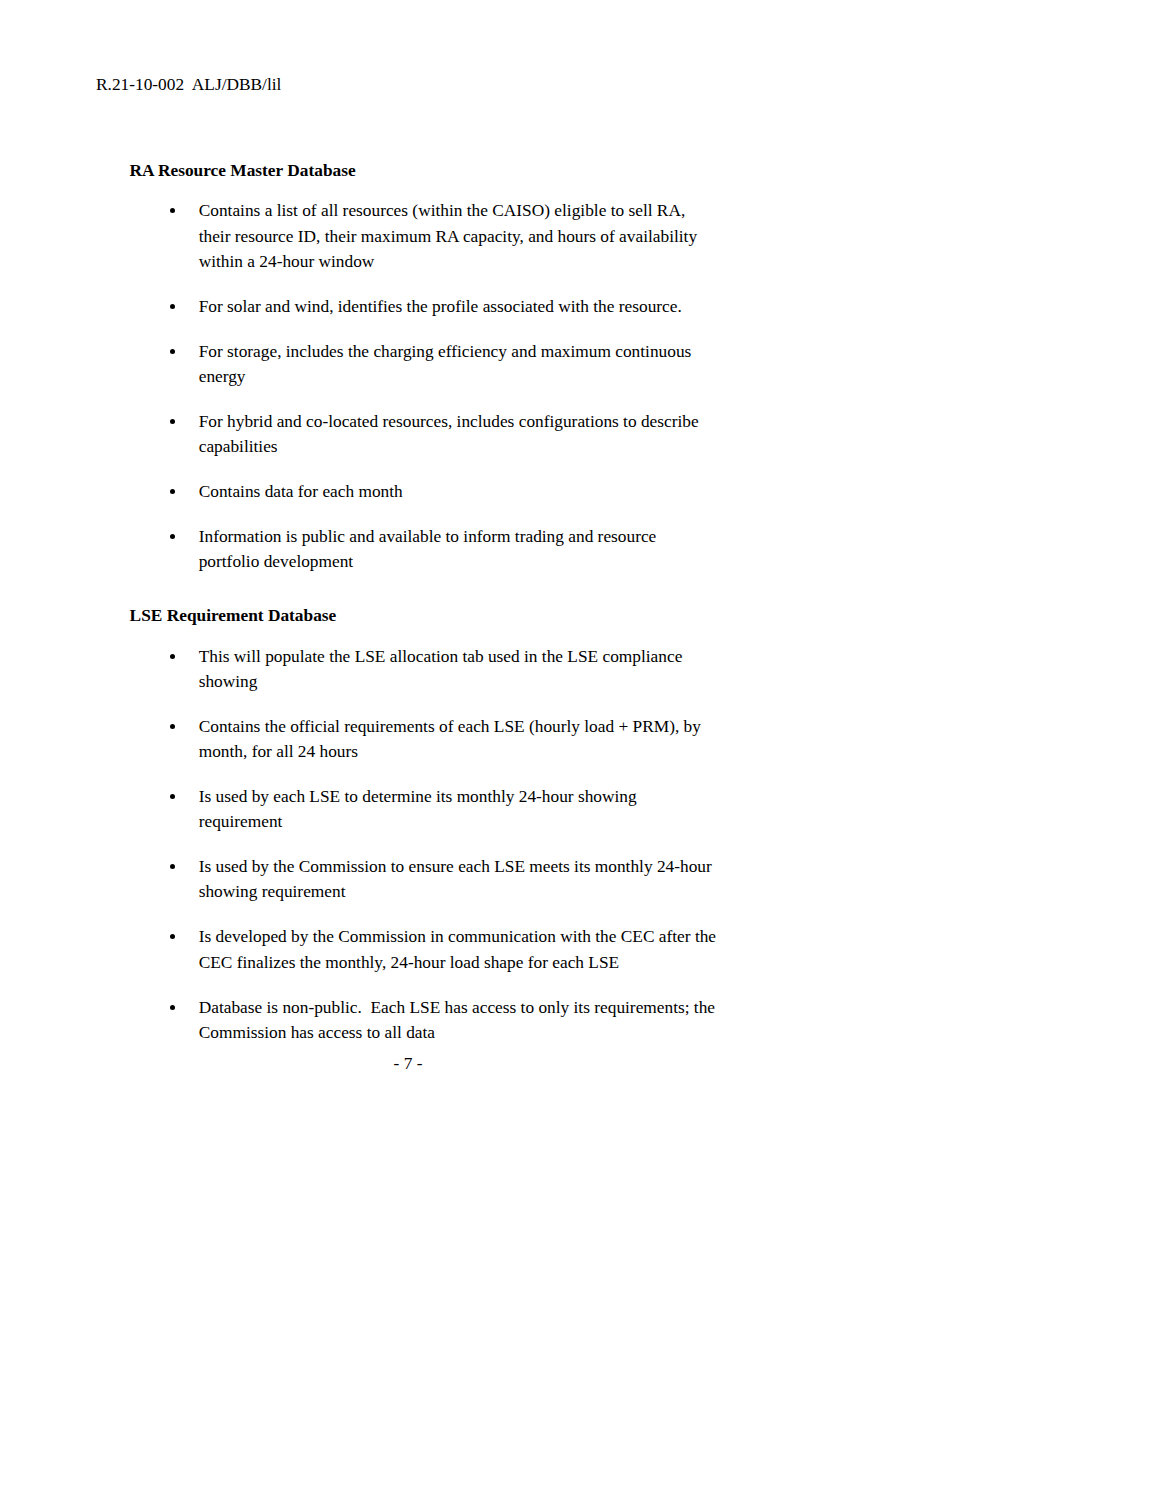R.21-10-002 ALJ/DBB/lil
RA Resource Master Database
Contains a list of all resources (within the CAISO) eligible to sell RA, their resource ID, their maximum RA capacity, and hours of availability within a 24-hour window
For solar and wind, identifies the profile associated with the resource.
For storage, includes the charging efficiency and maximum continuous energy
For hybrid and co-located resources, includes configurations to describe capabilities
Contains data for each month
Information is public and available to inform trading and resource portfolio development
LSE Requirement Database
This will populate the LSE allocation tab used in the LSE compliance showing
Contains the official requirements of each LSE (hourly load + PRM), by month, for all 24 hours
Is used by each LSE to determine its monthly 24-hour showing requirement
Is used by the Commission to ensure each LSE meets its monthly 24-hour showing requirement
Is developed by the Commission in communication with the CEC after the CEC finalizes the monthly, 24-hour load shape for each LSE
Database is non-public. Each LSE has access to only its requirements; the Commission has access to all data
- 7 -